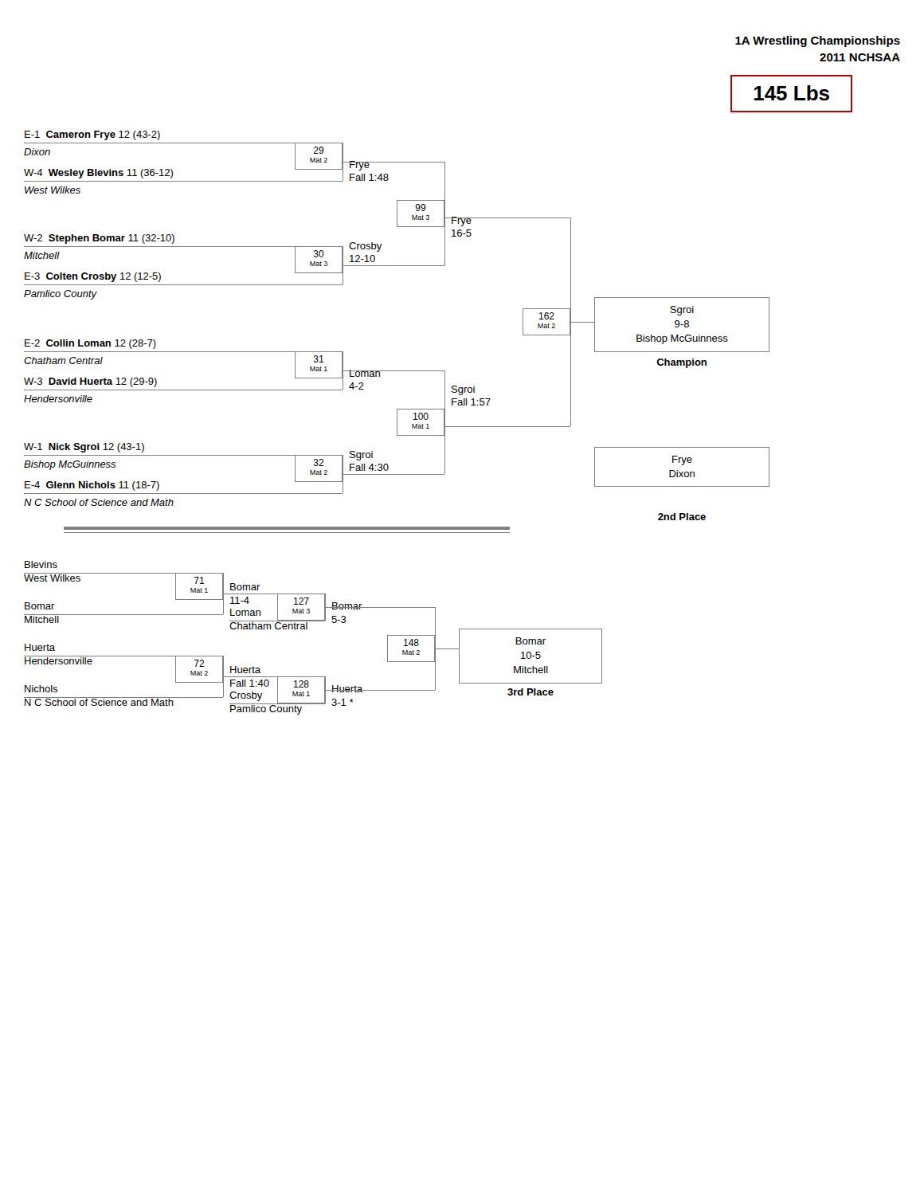1A Wrestling Championships
2011 NCHSAA
145 Lbs
CHAMPIONSHIP BRACKET
E-1 Cameron Frye 12 (43-2)
Dixon
W-4 Wesley Blevins 11 (36-12)
West Wilkes
29
Mat 2
Frye
Fall 1:48
W-2 Stephen Bomar 11 (32-10)
Mitchell
E-3 Colten Crosby 12 (12-5)
Pamlico County
30
Mat 3
Crosby
12-10
99
Mat 3
Frye
16-5
E-2 Collin Loman 12 (28-7)
Chatham Central
W-3 David Huerta 12 (29-9)
Hendersonville
31
Mat 1
Loman
4-2
W-1 Nick Sgroi 12 (43-1)
Bishop McGuinness
E-4 Glenn Nichols 11 (18-7)
N C School of Science and Math
32
Mat 2
Sgroi
Fall 4:30
100
Mat 1
Sgroi
Fall 1:57
162
Mat 2
Sgroi
9-8
Bishop McGuinness
Champion
Frye
Dixon
2nd Place
CONSOLATION BRACKET
Blevins
West Wilkes
Bomar
Mitchell
71
Mat 1
Bomar
11-4
Huerta
Hendersonville
Nichols
N C School of Science and Math
72
Mat 2
Huerta
Fall 1:40
Loman
Chatham Central
127
Mat 3
Bomar
5-3
Crosby
Pamlico County
128
Mat 1
Huerta
3-1 *
148
Mat 2
Bomar
10-5
Mitchell
3rd Place